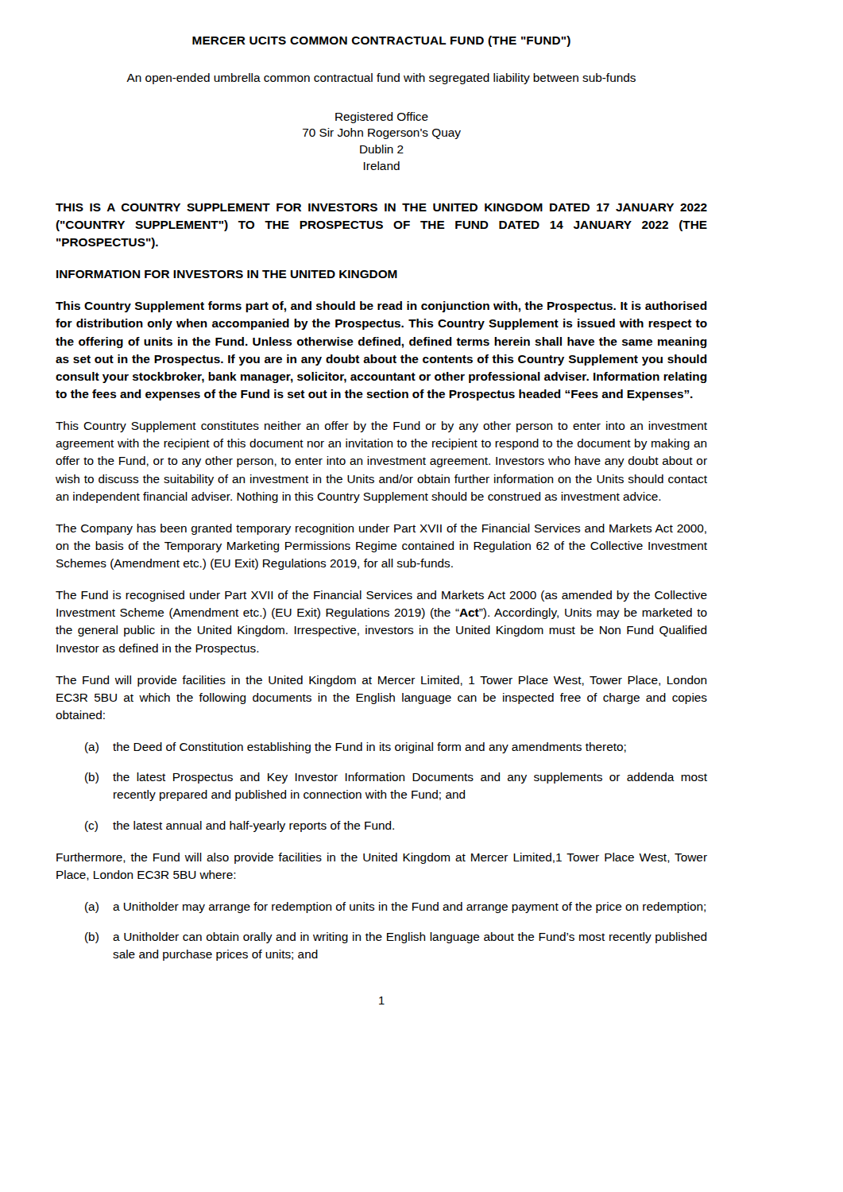MERCER UCITS COMMON CONTRACTUAL FUND (THE "FUND")
An open-ended umbrella common contractual fund with segregated liability between sub-funds
Registered Office
70 Sir John Rogerson's Quay
Dublin 2
Ireland
THIS IS A COUNTRY SUPPLEMENT FOR INVESTORS IN THE UNITED KINGDOM DATED 17 JANUARY 2022 ("COUNTRY SUPPLEMENT") TO THE PROSPECTUS OF THE FUND DATED 14 JANUARY 2022 (THE "PROSPECTUS").
INFORMATION FOR INVESTORS IN THE UNITED KINGDOM
This Country Supplement forms part of, and should be read in conjunction with, the Prospectus. It is authorised for distribution only when accompanied by the Prospectus. This Country Supplement is issued with respect to the offering of units in the Fund. Unless otherwise defined, defined terms herein shall have the same meaning as set out in the Prospectus. If you are in any doubt about the contents of this Country Supplement you should consult your stockbroker, bank manager, solicitor, accountant or other professional adviser. Information relating to the fees and expenses of the Fund is set out in the section of the Prospectus headed “Fees and Expenses”.
This Country Supplement constitutes neither an offer by the Fund or by any other person to enter into an investment agreement with the recipient of this document nor an invitation to the recipient to respond to the document by making an offer to the Fund, or to any other person, to enter into an investment agreement. Investors who have any doubt about or wish to discuss the suitability of an investment in the Units and/or obtain further information on the Units should contact an independent financial adviser. Nothing in this Country Supplement should be construed as investment advice.
The Company has been granted temporary recognition under Part XVII of the Financial Services and Markets Act 2000, on the basis of the Temporary Marketing Permissions Regime contained in Regulation 62 of the Collective Investment Schemes (Amendment etc.) (EU Exit) Regulations 2019, for all sub-funds.
The Fund is recognised under Part XVII of the Financial Services and Markets Act 2000 (as amended by the Collective Investment Scheme (Amendment etc.) (EU Exit) Regulations 2019) (the “Act”). Accordingly, Units may be marketed to the general public in the United Kingdom. Irrespective, investors in the United Kingdom must be Non Fund Qualified Investor as defined in the Prospectus.
The Fund will provide facilities in the United Kingdom at Mercer Limited, 1 Tower Place West, Tower Place, London EC3R 5BU at which the following documents in the English language can be inspected free of charge and copies obtained:
the Deed of Constitution establishing the Fund in its original form and any amendments thereto;
the latest Prospectus and Key Investor Information Documents and any supplements or addenda most recently prepared and published in connection with the Fund; and
the latest annual and half-yearly reports of the Fund.
Furthermore, the Fund will also provide facilities in the United Kingdom at Mercer Limited,1 Tower Place West, Tower Place, London EC3R 5BU where:
a Unitholder may arrange for redemption of units in the Fund and arrange payment of the price on redemption;
a Unitholder can obtain orally and in writing in the English language about the Fund’s most recently published sale and purchase prices of units; and
1